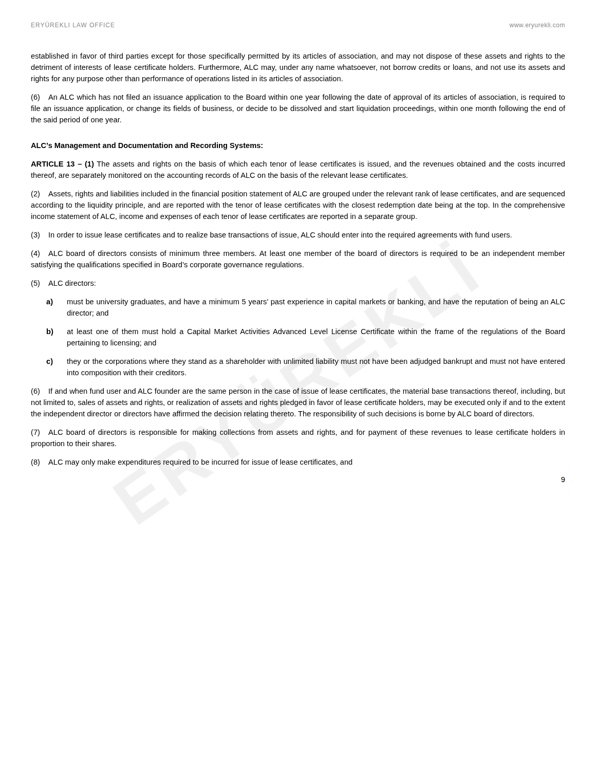ERYÜREKLİ
Eryürekli Law Office www.eryurekli.com
established in favor of third parties except for those specifically permitted by its articles of association, and may not dispose of these assets and rights to the detriment of interests of lease certificate holders. Furthermore, ALC may, under any name whatsoever, not borrow credits or loans, and not use its assets and rights for any purpose other than performance of operations listed in its articles of association.
(6) An ALC which has not filed an issuance application to the Board within one year following the date of approval of its articles of association, is required to file an issuance application, or change its fields of business, or decide to be dissolved and start liquidation proceedings, within one month following the end of the said period of one year.
ALC’s Management and Documentation and Recording Systems:
ARTICLE 13 – (1) The assets and rights on the basis of which each tenor of lease certificates is issued, and the revenues obtained and the costs incurred thereof, are separately monitored on the accounting records of ALC on the basis of the relevant lease certificates.
(2) Assets, rights and liabilities included in the financial position statement of ALC are grouped under the relevant rank of lease certificates, and are sequenced according to the liquidity principle, and are reported with the tenor of lease certificates with the closest redemption date being at the top. In the comprehensive income statement of ALC, income and expenses of each tenor of lease certificates are reported in a separate group.
(3) In order to issue lease certificates and to realize base transactions of issue, ALC should enter into the required agreements with fund users.
(4) ALC board of directors consists of minimum three members. At least one member of the board of directors is required to be an independent member satisfying the qualifications specified in Board’s corporate governance regulations.
(5) ALC directors:
a) must be university graduates, and have a minimum 5 years’ past experience in capital markets or banking, and have the reputation of being an ALC director; and
b) at least one of them must hold a Capital Market Activities Advanced Level License Certificate within the frame of the regulations of the Board pertaining to licensing; and
c) they or the corporations where they stand as a shareholder with unlimited liability must not have been adjudged bankrupt and must not have entered into composition with their creditors.
(6) If and when fund user and ALC founder are the same person in the case of issue of lease certificates, the material base transactions thereof, including, but not limited to, sales of assets and rights, or realization of assets and rights pledged in favor of lease certificate holders, may be executed only if and to the extent the independent director or directors have affirmed the decision relating thereto. The responsibility of such decisions is borne by ALC board of directors.
(7) ALC board of directors is responsible for making collections from assets and rights, and for payment of these revenues to lease certificate holders in proportion to their shares.
(8) ALC may only make expenditures required to be incurred for issue of lease certificates, and
9